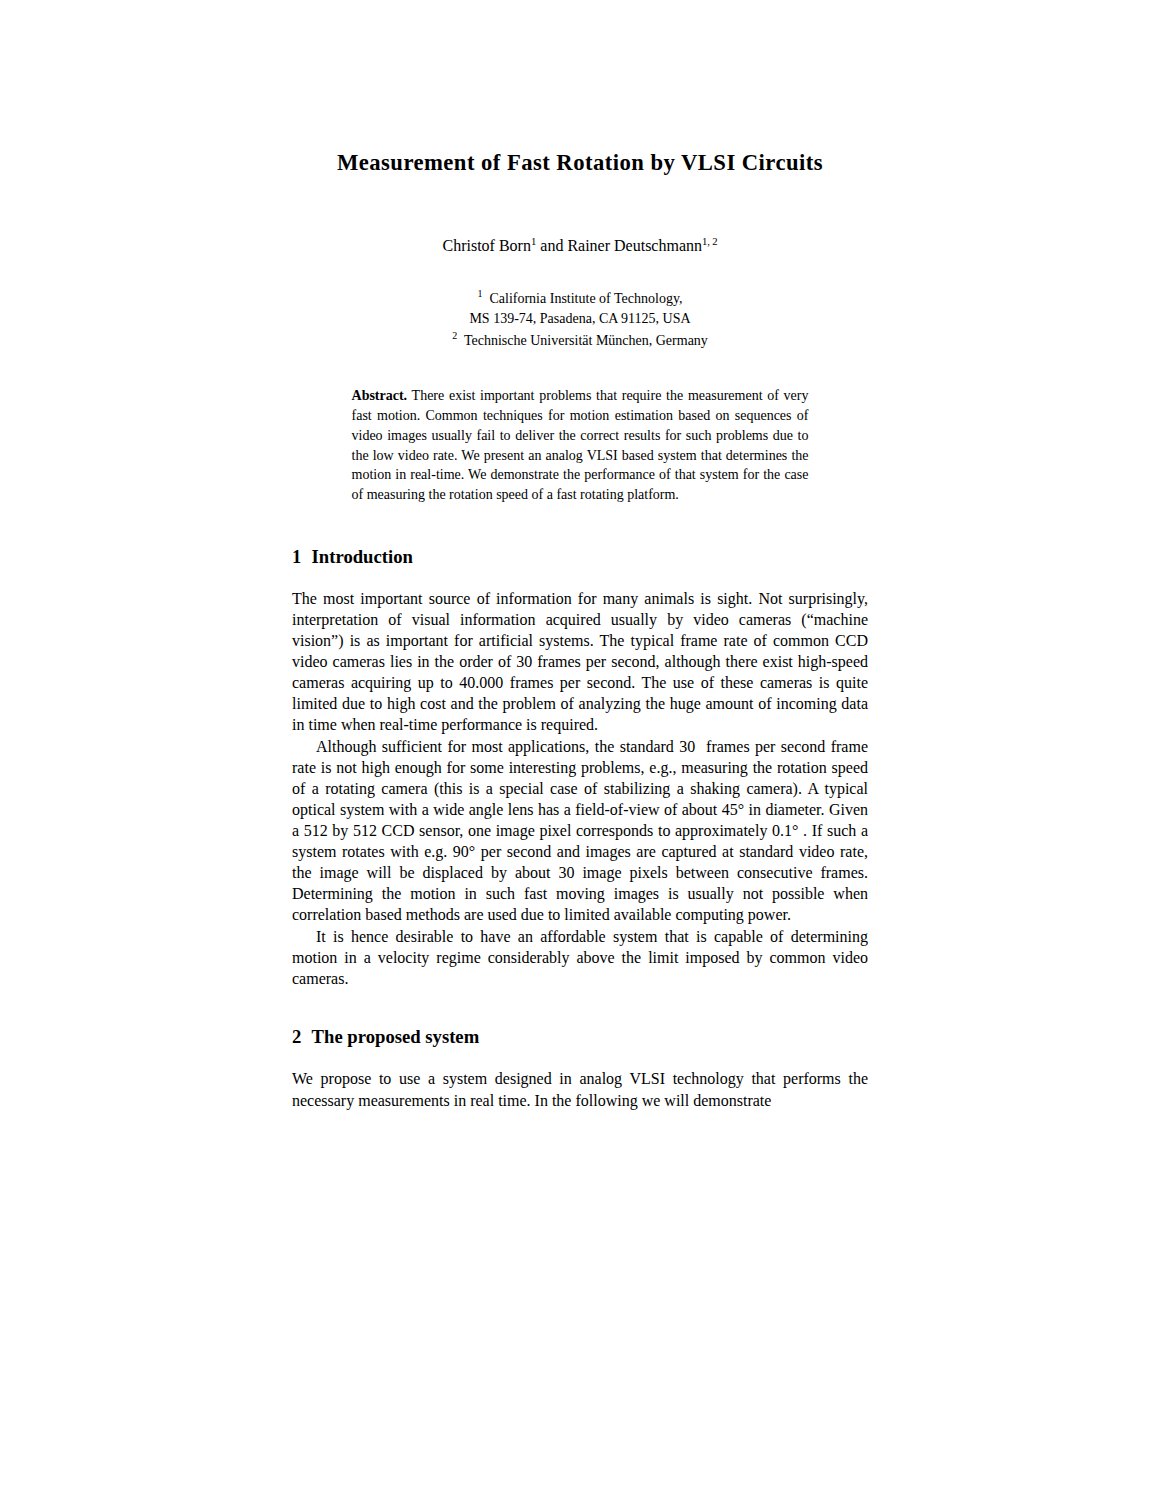Measurement of Fast Rotation by VLSI Circuits
Christof Born1 and Rainer Deutschmann1, 2
1 California Institute of Technology,
MS 139-74, Pasadena, CA 91125, USA
2 Technische Universität München, Germany
Abstract. There exist important problems that require the measurement of very fast motion. Common techniques for motion estimation based on sequences of video images usually fail to deliver the correct results for such problems due to the low video rate. We present an analog VLSI based system that determines the motion in real-time. We demonstrate the performance of that system for the case of measuring the rotation speed of a fast rotating platform.
1 Introduction
The most important source of information for many animals is sight. Not surprisingly, interpretation of visual information acquired usually by video cameras (“machine vision”) is as important for artificial systems. The typical frame rate of common CCD video cameras lies in the order of 30 frames per second, although there exist high-speed cameras acquiring up to 40.000 frames per second. The use of these cameras is quite limited due to high cost and the problem of analyzing the huge amount of incoming data in time when real-time performance is required.
Although sufficient for most applications, the standard 30 frames per second frame rate is not high enough for some interesting problems, e.g., measuring the rotation speed of a rotating camera (this is a special case of stabilizing a shaking camera). A typical optical system with a wide angle lens has a field-of-view of about 45° in diameter. Given a 512 by 512 CCD sensor, one image pixel corresponds to approximately 0.1° . If such a system rotates with e.g. 90° per second and images are captured at standard video rate, the image will be displaced by about 30 image pixels between consecutive frames. Determining the motion in such fast moving images is usually not possible when correlation based methods are used due to limited available computing power.
It is hence desirable to have an affordable system that is capable of determining motion in a velocity regime considerably above the limit imposed by common video cameras.
2 The proposed system
We propose to use a system designed in analog VLSI technology that performs the necessary measurements in real time. In the following we will demonstrate